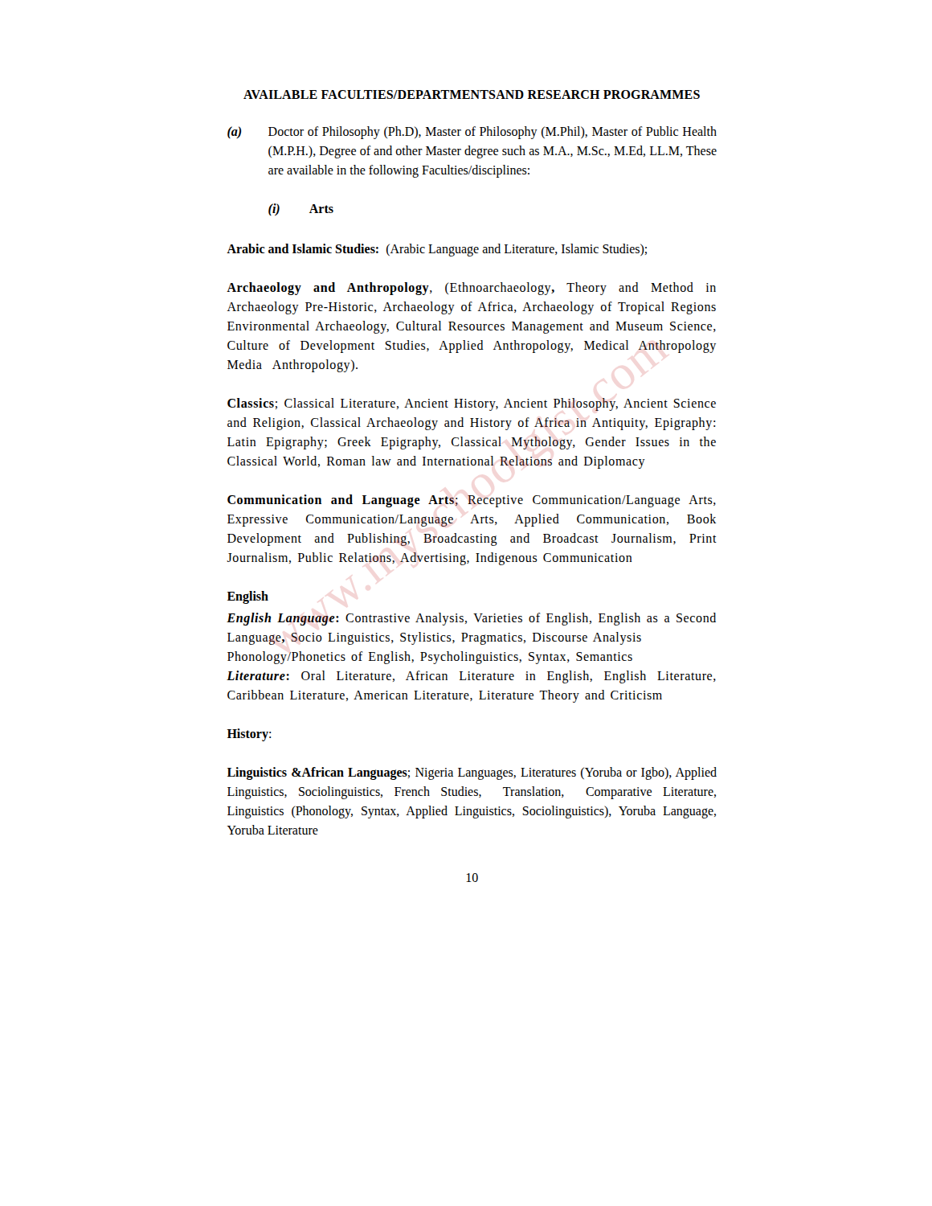www.myschoolgist.com
AVAILABLE FACULTIES/DEPARTMENTSAND RESEARCH PROGRAMMES
(a)
Doctor of Philosophy (Ph.D), Master of Philosophy (M.Phil), Master of Public Health (M.P.H.), Degree of and other Master degree such as M.A., M.Sc., M.Ed, LL.M, These are available in the following Faculties/disciplines:
(i)
Arts
Arabic and Islamic Studies: (Arabic Language and Literature, Islamic Studies);
Archaeology and Anthropology, (Ethnoarchaeology, Theory and Method in Archaeology Pre-Historic, Archaeology of Africa, Archaeology of Tropical Regions Environmental Archaeology, Cultural Resources Management and Museum Science, Culture of Development Studies, Applied Anthropology, Medical Anthropology Media Anthropology).
Classics; Classical Literature, Ancient History, Ancient Philosophy, Ancient Science and Religion, Classical Archaeology and History of Africa in Antiquity, Epigraphy: Latin Epigraphy; Greek Epigraphy, Classical Mythology, Gender Issues in the Classical World, Roman law and International Relations and Diplomacy
Communication and Language Arts; Receptive Communication/Language Arts, Expressive Communication/Language Arts, Applied Communication, Book Development and Publishing, Broadcasting and Broadcast Journalism, Print Journalism, Public Relations, Advertising, Indigenous Communication
English
English Language: Contrastive Analysis, Varieties of English, English as a Second Language, Socio Linguistics, Stylistics, Pragmatics, Discourse Analysis
Phonology/Phonetics of English, Psycholinguistics, Syntax, Semantics
Literature: Oral Literature, African Literature in English, English Literature, Caribbean Literature, American Literature, Literature Theory and Criticism
History:
Linguistics &African Languages; Nigeria Languages, Literatures (Yoruba or Igbo), Applied Linguistics, Sociolinguistics, French Studies, Translation, Comparative Literature, Linguistics (Phonology, Syntax, Applied Linguistics, Sociolinguistics), Yoruba Language, Yoruba Literature
10